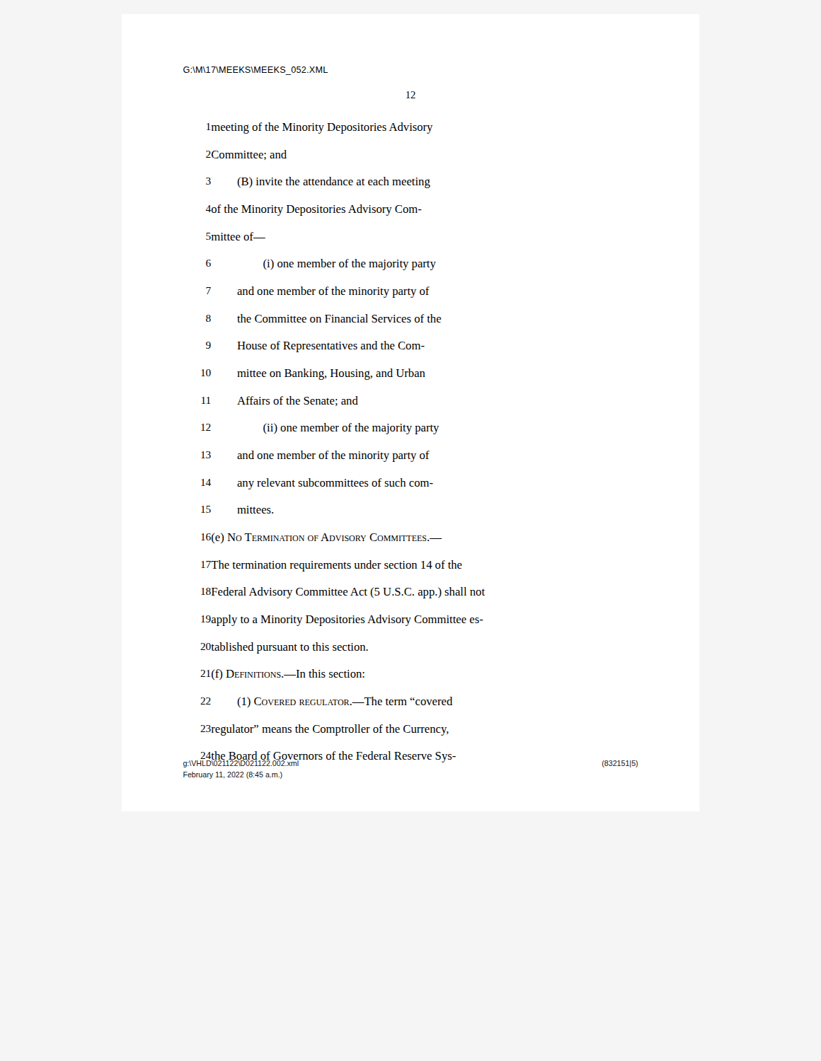G:\M\17\MEEKS\MEEKS_052.XML
12
| 1 | meeting of the Minority Depositories Advisory |
| 2 | Committee; and |
| 3 | (B) invite the attendance at each meeting |
| 4 | of the Minority Depositories Advisory Com- |
| 5 | mittee of— |
| 6 | (i) one member of the majority party |
| 7 | and one member of the minority party of |
| 8 | the Committee on Financial Services of the |
| 9 | House of Representatives and the Com- |
| 10 | mittee on Banking, Housing, and Urban |
| 11 | Affairs of the Senate; and |
| 12 | (ii) one member of the majority party |
| 13 | and one member of the minority party of |
| 14 | any relevant subcommittees of such com- |
| 15 | mittees. |
| 16 | (e) No Termination of Advisory Committees. — |
| 17 | The termination requirements under section 14 of the |
| 18 | Federal Advisory Committee Act (5 U.S.C. app.) shall not |
| 19 | apply to a Minority Depositories Advisory Committee es- |
| 20 | tablished pursuant to this section. |
| 21 | (f) Definitions. —In this section: |
| 22 | (1) Covered regulator. —The term “covered |
| 23 | regulator” means the Comptroller of the Currency, |
| 24 | the Board of Governors of the Federal Reserve Sys- |
g:\VHLD\021122\D021122.002.xml
February 11, 2022 (8:45 a.m.)
(832151|5)